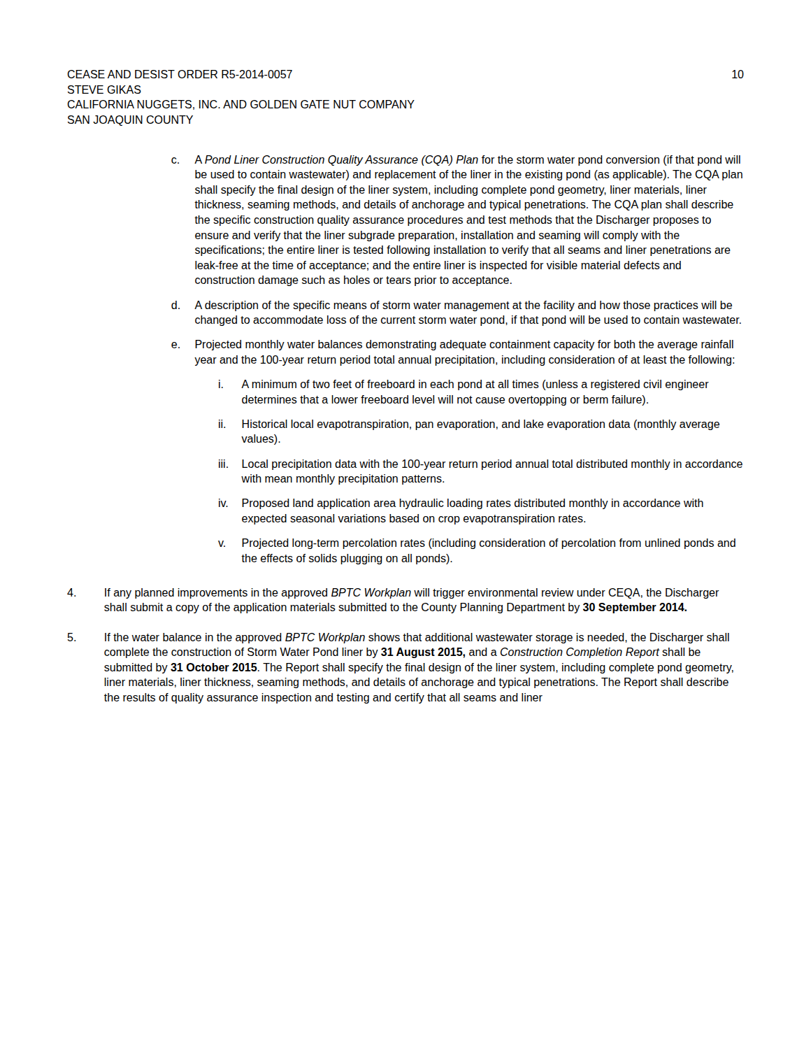Cease and Desist Order R5-2014-0057 10
Steve Gikas
California Nuggets, Inc. and Golden Gate Nut Company
San Joaquin County
c. A Pond Liner Construction Quality Assurance (CQA) Plan for the storm water pond conversion (if that pond will be used to contain wastewater) and replacement of the liner in the existing pond (as applicable). The CQA plan shall specify the final design of the liner system, including complete pond geometry, liner materials, liner thickness, seaming methods, and details of anchorage and typical penetrations. The CQA plan shall describe the specific construction quality assurance procedures and test methods that the Discharger proposes to ensure and verify that the liner subgrade preparation, installation and seaming will comply with the specifications; the entire liner is tested following installation to verify that all seams and liner penetrations are leak-free at the time of acceptance; and the entire liner is inspected for visible material defects and construction damage such as holes or tears prior to acceptance.
d. A description of the specific means of storm water management at the facility and how those practices will be changed to accommodate loss of the current storm water pond, if that pond will be used to contain wastewater.
e. Projected monthly water balances demonstrating adequate containment capacity for both the average rainfall year and the 100-year return period total annual precipitation, including consideration of at least the following:
i. A minimum of two feet of freeboard in each pond at all times (unless a registered civil engineer determines that a lower freeboard level will not cause overtopping or berm failure).
ii. Historical local evapotranspiration, pan evaporation, and lake evaporation data (monthly average values).
iii. Local precipitation data with the 100-year return period annual total distributed monthly in accordance with mean monthly precipitation patterns.
iv. Proposed land application area hydraulic loading rates distributed monthly in accordance with expected seasonal variations based on crop evapotranspiration rates.
v. Projected long-term percolation rates (including consideration of percolation from unlined ponds and the effects of solids plugging on all ponds).
4. If any planned improvements in the approved BPTC Workplan will trigger environmental review under CEQA, the Discharger shall submit a copy of the application materials submitted to the County Planning Department by 30 September 2014.
5. If the water balance in the approved BPTC Workplan shows that additional wastewater storage is needed, the Discharger shall complete the construction of Storm Water Pond liner by 31 August 2015, and a Construction Completion Report shall be submitted by 31 October 2015. The Report shall specify the final design of the liner system, including complete pond geometry, liner materials, liner thickness, seaming methods, and details of anchorage and typical penetrations. The Report shall describe the results of quality assurance inspection and testing and certify that all seams and liner